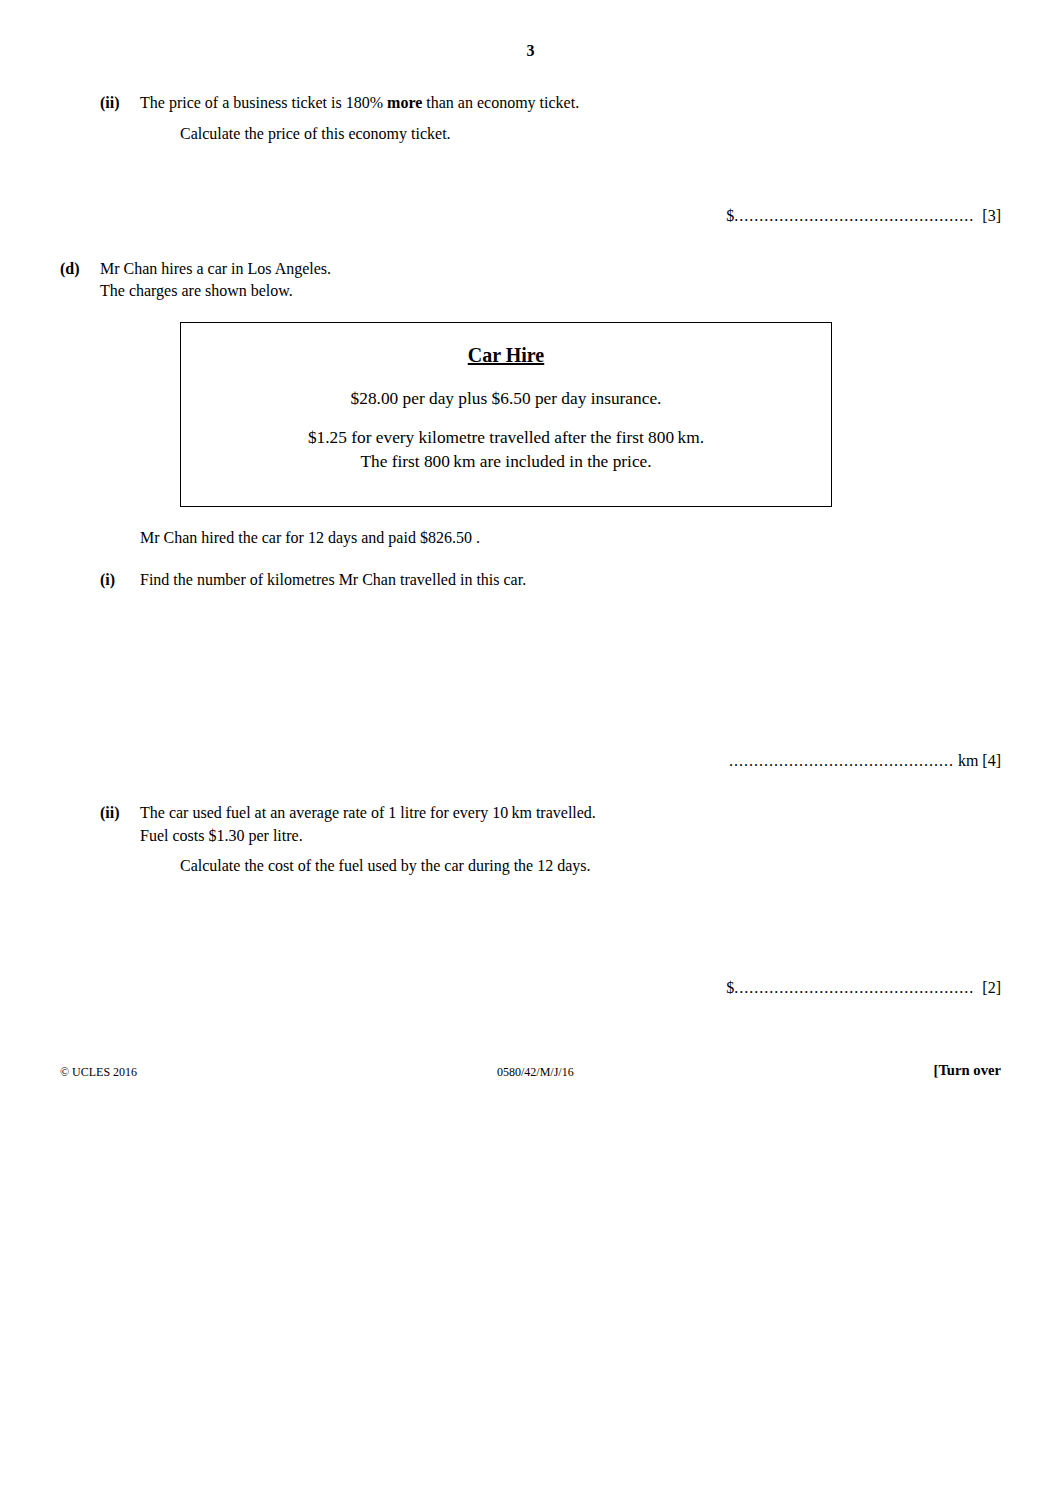3
(ii)
The price of a business ticket is 180% more than an economy ticket.
Calculate the price of this economy ticket.
$................................................ [3]
(d)
Mr Chan hires a car in Los Angeles.
The charges are shown below.
Car Hire
$28.00 per day plus $6.50 per day insurance.
$1.25 for every kilometre travelled after the first 800 km.
The first 800 km are included in the price.
Mr Chan hired the car for 12 days and paid $826.50 .
(i)
Find the number of kilometres Mr Chan travelled in this car.
............................................. km [4]
(ii)
The car used fuel at an average rate of 1 litre for every 10 km travelled.
Fuel costs $1.30 per litre.
Calculate the cost of the fuel used by the car during the 12 days.
$................................................ [2]
© UCLES 2016
0580/42/M/J/16
[Turn over